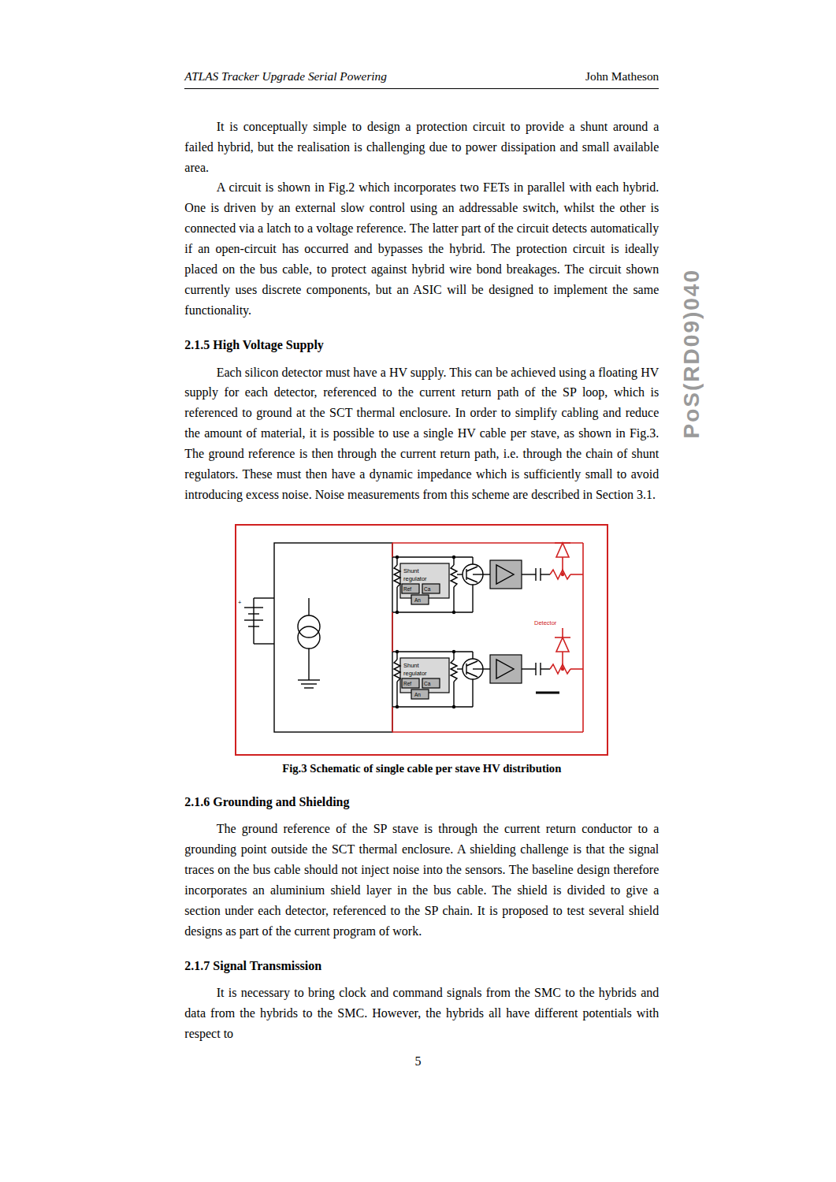ATLAS Tracker Upgrade Serial Powering John Matheson
PoS(RD09)040
It is conceptually simple to design a protection circuit to provide a shunt around a failed hybrid, but the realisation is challenging due to power dissipation and small available area.
A circuit is shown in Fig.2 which incorporates two FETs in parallel with each hybrid. One is driven by an external slow control using an addressable switch, whilst the other is connected via a latch to a voltage reference. The latter part of the circuit detects automatically if an open-circuit has occurred and bypasses the hybrid. The protection circuit is ideally placed on the bus cable, to protect against hybrid wire bond breakages. The circuit shown currently uses discrete components, but an ASIC will be designed to implement the same functionality.
2.1.5 High Voltage Supply
Each silicon detector must have a HV supply. This can be achieved using a floating HV supply for each detector, referenced to the current return path of the SP loop, which is referenced to ground at the SCT thermal enclosure. In order to simplify cabling and reduce the amount of material, it is possible to use a single HV cable per stave, as shown in Fig.3. The ground reference is then through the current return path, i.e. through the chain of shunt regulators. These must then have a dynamic impedance which is sufficiently small to avoid introducing excess noise. Noise measurements from this scheme are described in Section 3.1.
+ Shunt regulator Ref Ca An Shunt regulator Ref Ca An Detector
Fig.3 Schematic of single cable per stave HV distribution
2.1.6 Grounding and Shielding
The ground reference of the SP stave is through the current return conductor to a grounding point outside the SCT thermal enclosure. A shielding challenge is that the signal traces on the bus cable should not inject noise into the sensors. The baseline design therefore incorporates an aluminium shield layer in the bus cable. The shield is divided to give a section under each detector, referenced to the SP chain. It is proposed to test several shield designs as part of the current program of work.
2.1.7 Signal Transmission
It is necessary to bring clock and command signals from the SMC to the hybrids and data from the hybrids to the SMC. However, the hybrids all have different potentials with respect to
5